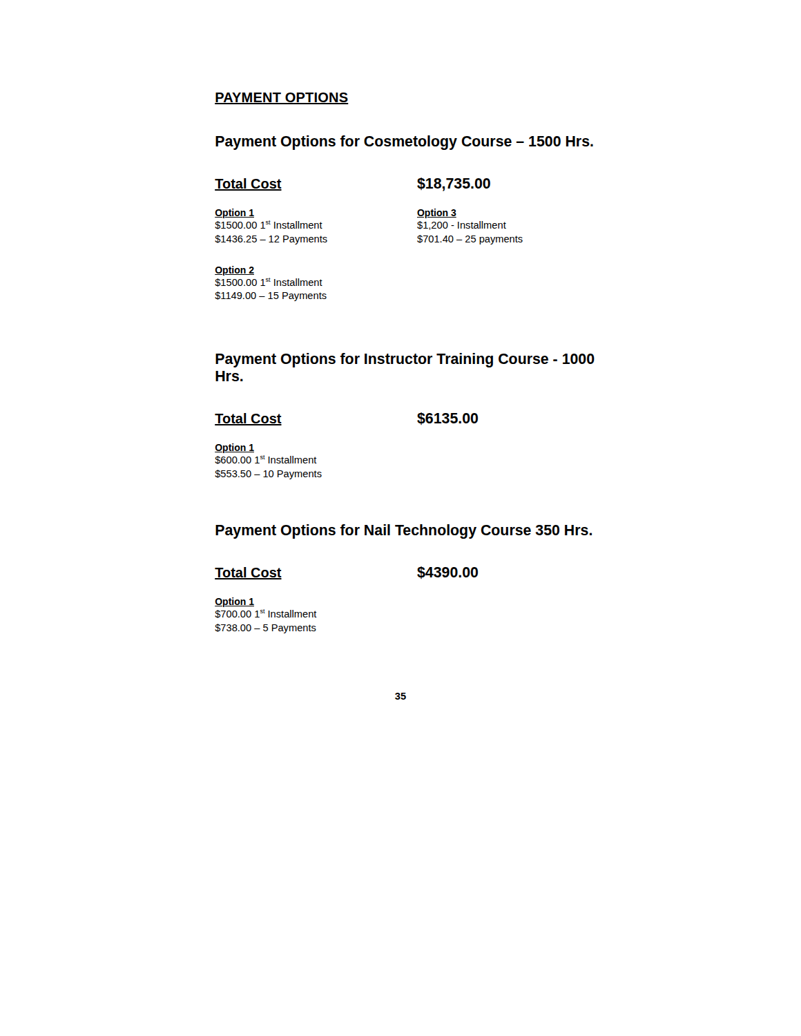PAYMENT OPTIONS
Payment Options for Cosmetology Course – 1500 Hrs.
Total Cost $18,735.00
Option 1
$1500.00 1st Installment
$1436.25 – 12 Payments
Option 2
$1500.00 1st Installment
$1149.00 – 15 Payments
Option 3
$1,200 - Installment
$701.40 – 25 payments
Payment Options for Instructor Training Course - 1000 Hrs.
Total Cost $6135.00
Option 1
$600.00 1st Installment
$553.50 – 10 Payments
Payment Options for Nail Technology Course 350 Hrs.
Total Cost $4390.00
Option 1
$700.00 1st Installment
$738.00 – 5 Payments
35